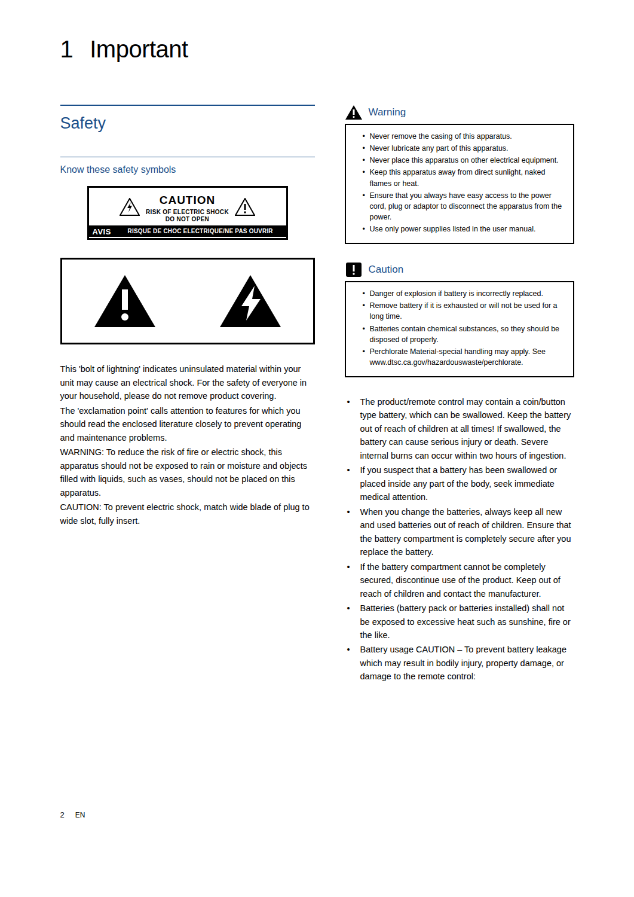1 Important
Safety
Know these safety symbols
CAUTION
RISK OF ELECTRIC SHOCK
DO NOT OPEN
AVIS
RISQUE DE CHOC ELECTRIQUE/NE PAS OUVRIR
This 'bolt of lightning' indicates uninsulated material within your unit may cause an electrical shock. For the safety of everyone in your household, please do not remove product covering.
The 'exclamation point' calls attention to features for which you should read the enclosed literature closely to prevent operating and maintenance problems.
WARNING: To reduce the risk of fire or electric shock, this apparatus should not be exposed to rain or moisture and objects filled with liquids, such as vases, should not be placed on this apparatus.
CAUTION: To prevent electric shock, match wide blade of plug to wide slot, fully insert.
Warning
Never remove the casing of this apparatus.
Never lubricate any part of this apparatus.
Never place this apparatus on other electrical equipment.
Keep this apparatus away from direct sunlight, naked flames or heat.
Ensure that you always have easy access to the power cord, plug or adaptor to disconnect the apparatus from the power.
Use only power supplies listed in the user manual.
Caution
Danger of explosion if battery is incorrectly replaced.
Remove battery if it is exhausted or will not be used for a long time.
Batteries contain chemical substances, so they should be disposed of properly.
Perchlorate Material-special handling may apply. See www.dtsc.ca.gov/hazardouswaste/perchlorate.
The product/remote control may contain a coin/button type battery, which can be swallowed. Keep the battery out of reach of children at all times! If swallowed, the battery can cause serious injury or death. Severe internal burns can occur within two hours of ingestion.
If you suspect that a battery has been swallowed or placed inside any part of the body, seek immediate medical attention.
When you change the batteries, always keep all new and used batteries out of reach of children. Ensure that the battery compartment is completely secure after you replace the battery.
If the battery compartment cannot be completely secured, discontinue use of the product. Keep out of reach of children and contact the manufacturer.
Batteries (battery pack or batteries installed) shall not be exposed to excessive heat such as sunshine, fire or the like.
Battery usage CAUTION – To prevent battery leakage which may result in bodily injury, property damage, or damage to the remote control:
2 EN